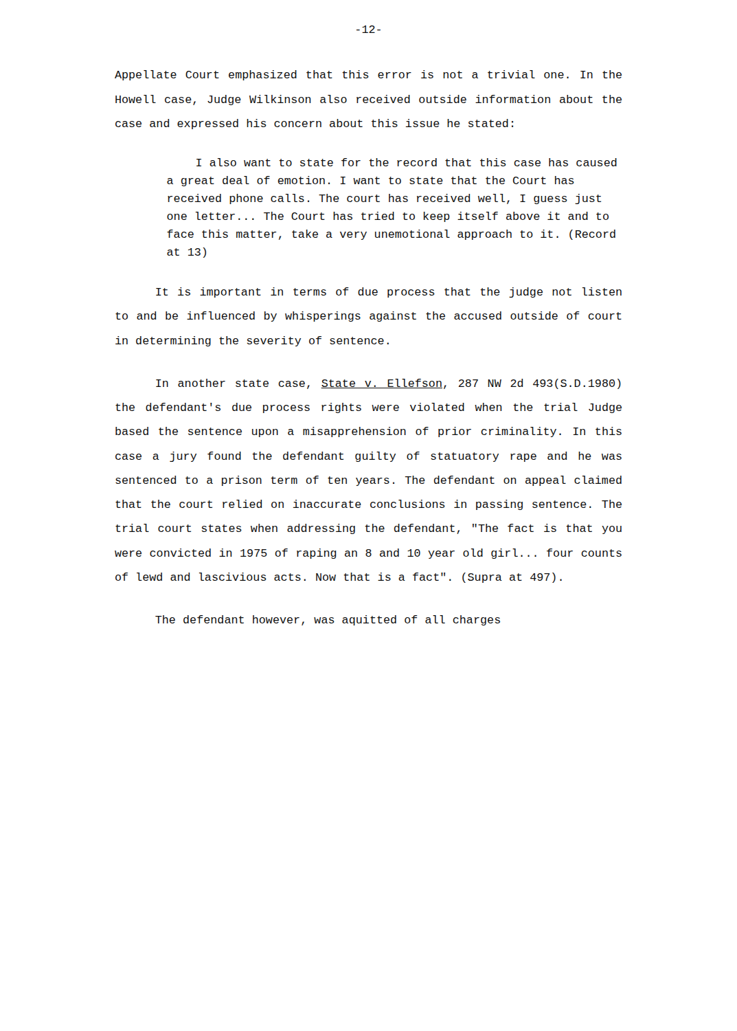-12-
Appellate Court emphasized that this error is not a trivial one. In the Howell case, Judge Wilkinson also received outside information about the case and expressed his concern about this issue he stated:
I also want to state for the record that this case has caused a great deal of emotion. I want to state that the Court has received phone calls. The court has received well, I guess just one letter... The Court has tried to keep itself above it and to face this matter, take a very unemotional approach to it. (Record at 13)
It is important in terms of due process that the judge not listen to and be influenced by whisperings against the accused outside of court in determining the severity of sentence.
In another state case, State v. Ellefson, 287 NW 2d 493(S.D.1980) the defendant's due process rights were violated when the trial Judge based the sentence upon a misapprehension of prior criminality. In this case a jury found the defendant guilty of statuatory rape and he was sentenced to a prison term of ten years. The defendant on appeal claimed that the court relied on inaccurate conclusions in passing sentence. The trial court states when addressing the defendant, "The fact is that you were convicted in 1975 of raping an 8 and 10 year old girl... four counts of lewd and lascivious acts. Now that is a fact". (Supra at 497).
The defendant however, was aquitted of all charges